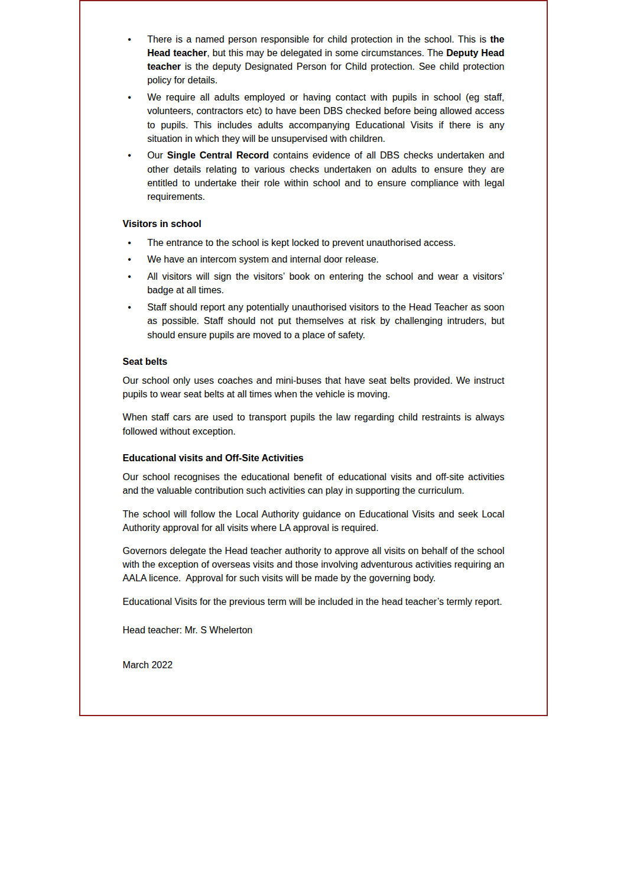There is a named person responsible for child protection in the school. This is the Head teacher, but this may be delegated in some circumstances. The Deputy Head teacher is the deputy Designated Person for Child protection. See child protection policy for details.
We require all adults employed or having contact with pupils in school (eg staff, volunteers, contractors etc) to have been DBS checked before being allowed access to pupils. This includes adults accompanying Educational Visits if there is any situation in which they will be unsupervised with children.
Our Single Central Record contains evidence of all DBS checks undertaken and other details relating to various checks undertaken on adults to ensure they are entitled to undertake their role within school and to ensure compliance with legal requirements.
Visitors in school
The entrance to the school is kept locked to prevent unauthorised access.
We have an intercom system and internal door release.
All visitors will sign the visitors’ book on entering the school and wear a visitors’ badge at all times.
Staff should report any potentially unauthorised visitors to the Head Teacher as soon as possible. Staff should not put themselves at risk by challenging intruders, but should ensure pupils are moved to a place of safety.
Seat belts
Our school only uses coaches and mini-buses that have seat belts provided. We instruct pupils to wear seat belts at all times when the vehicle is moving.
When staff cars are used to transport pupils the law regarding child restraints is always followed without exception.
Educational visits and Off-Site Activities
Our school recognises the educational benefit of educational visits and off-site activities and the valuable contribution such activities can play in supporting the curriculum.
The school will follow the Local Authority guidance on Educational Visits and seek Local Authority approval for all visits where LA approval is required.
Governors delegate the Head teacher authority to approve all visits on behalf of the school with the exception of overseas visits and those involving adventurous activities requiring an AALA licence. Approval for such visits will be made by the governing body.
Educational Visits for the previous term will be included in the head teacher’s termly report.
Head teacher: Mr. S Whelerton
March 2022